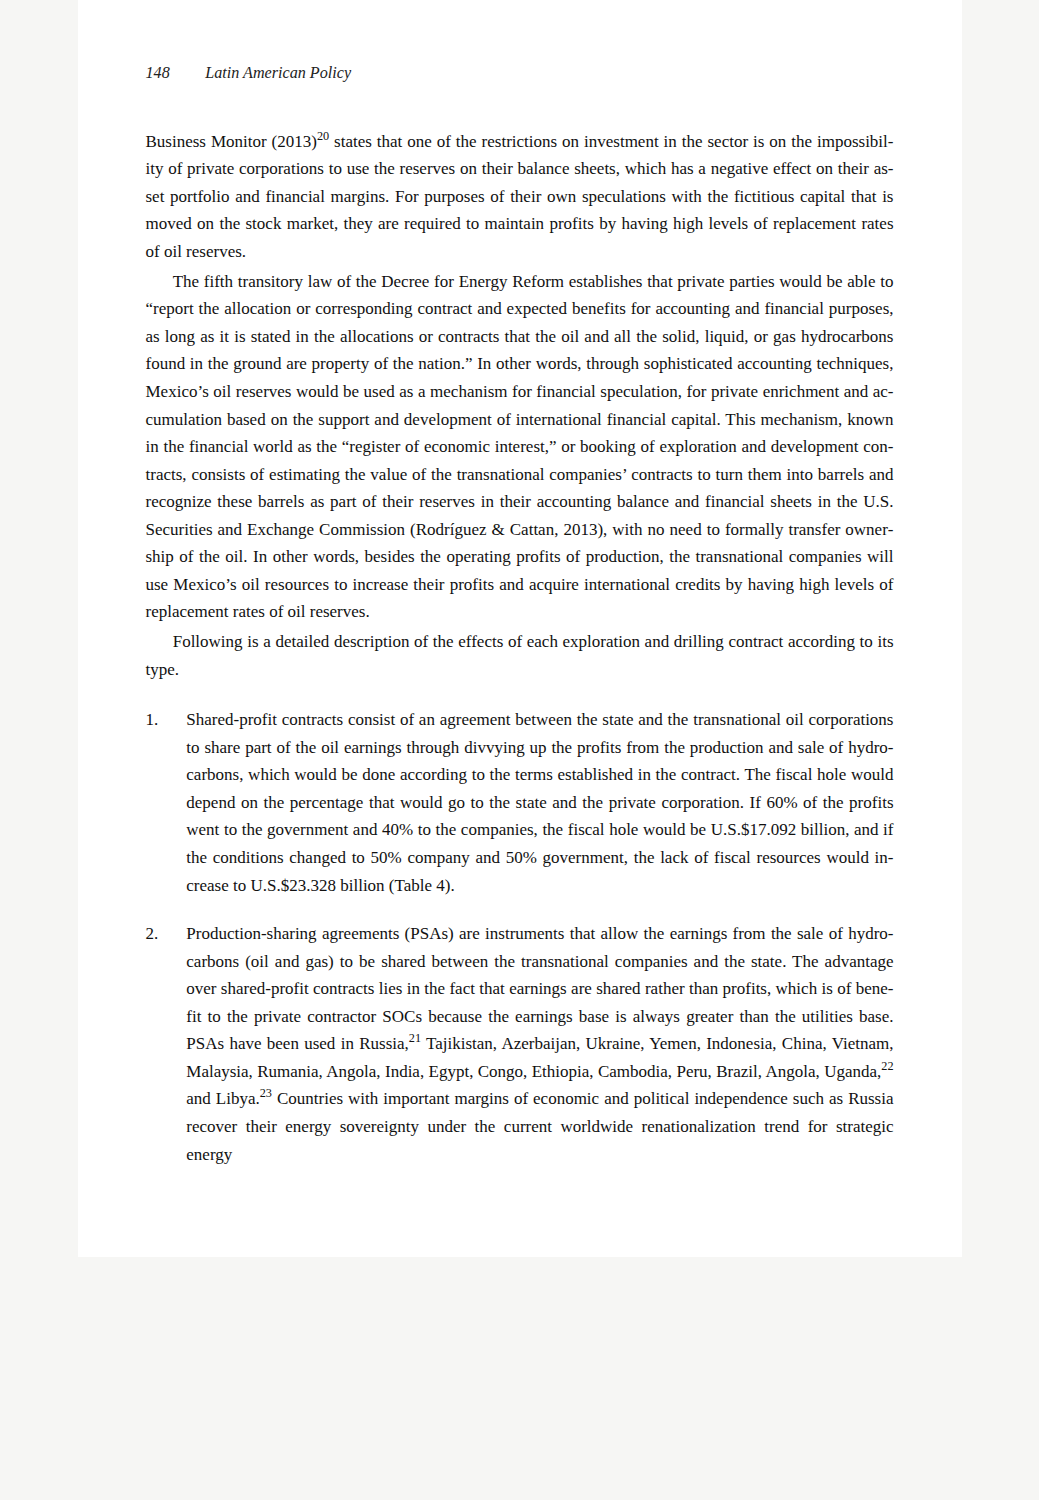148 Latin American Policy
Business Monitor (2013)20 states that one of the restrictions on investment in the sector is on the impossibility of private corporations to use the reserves on their balance sheets, which has a negative effect on their asset portfolio and financial margins. For purposes of their own speculations with the fictitious capital that is moved on the stock market, they are required to maintain profits by having high levels of replacement rates of oil reserves.
The fifth transitory law of the Decree for Energy Reform establishes that private parties would be able to “report the allocation or corresponding contract and expected benefits for accounting and financial purposes, as long as it is stated in the allocations or contracts that the oil and all the solid, liquid, or gas hydrocarbons found in the ground are property of the nation.” In other words, through sophisticated accounting techniques, Mexico’s oil reserves would be used as a mechanism for financial speculation, for private enrichment and accumulation based on the support and development of international financial capital. This mechanism, known in the financial world as the “register of economic interest,” or booking of exploration and development contracts, consists of estimating the value of the transnational companies’ contracts to turn them into barrels and recognize these barrels as part of their reserves in their accounting balance and financial sheets in the U.S. Securities and Exchange Commission (Rodríguez & Cattan, 2013), with no need to formally transfer ownership of the oil. In other words, besides the operating profits of production, the transnational companies will use Mexico’s oil resources to increase their profits and acquire international credits by having high levels of replacement rates of oil reserves.
Following is a detailed description of the effects of each exploration and drilling contract according to its type.
Shared-profit contracts consist of an agreement between the state and the transnational oil corporations to share part of the oil earnings through divvying up the profits from the production and sale of hydrocarbons, which would be done according to the terms established in the contract. The fiscal hole would depend on the percentage that would go to the state and the private corporation. If 60% of the profits went to the government and 40% to the companies, the fiscal hole would be U.S.$17.092 billion, and if the conditions changed to 50% company and 50% government, the lack of fiscal resources would increase to U.S.$23.328 billion (Table 4).
Production-sharing agreements (PSAs) are instruments that allow the earnings from the sale of hydrocarbons (oil and gas) to be shared between the transnational companies and the state. The advantage over shared-profit contracts lies in the fact that earnings are shared rather than profits, which is of benefit to the private contractor SOCs because the earnings base is always greater than the utilities base. PSAs have been used in Russia,21 Tajikistan, Azerbaijan, Ukraine, Yemen, Indonesia, China, Vietnam, Malaysia, Rumania, Angola, India, Egypt, Congo, Ethiopia, Cambodia, Peru, Brazil, Angola, Uganda,22 and Libya.23 Countries with important margins of economic and political independence such as Russia recover their energy sovereignty under the current worldwide renationalization trend for strategic energy